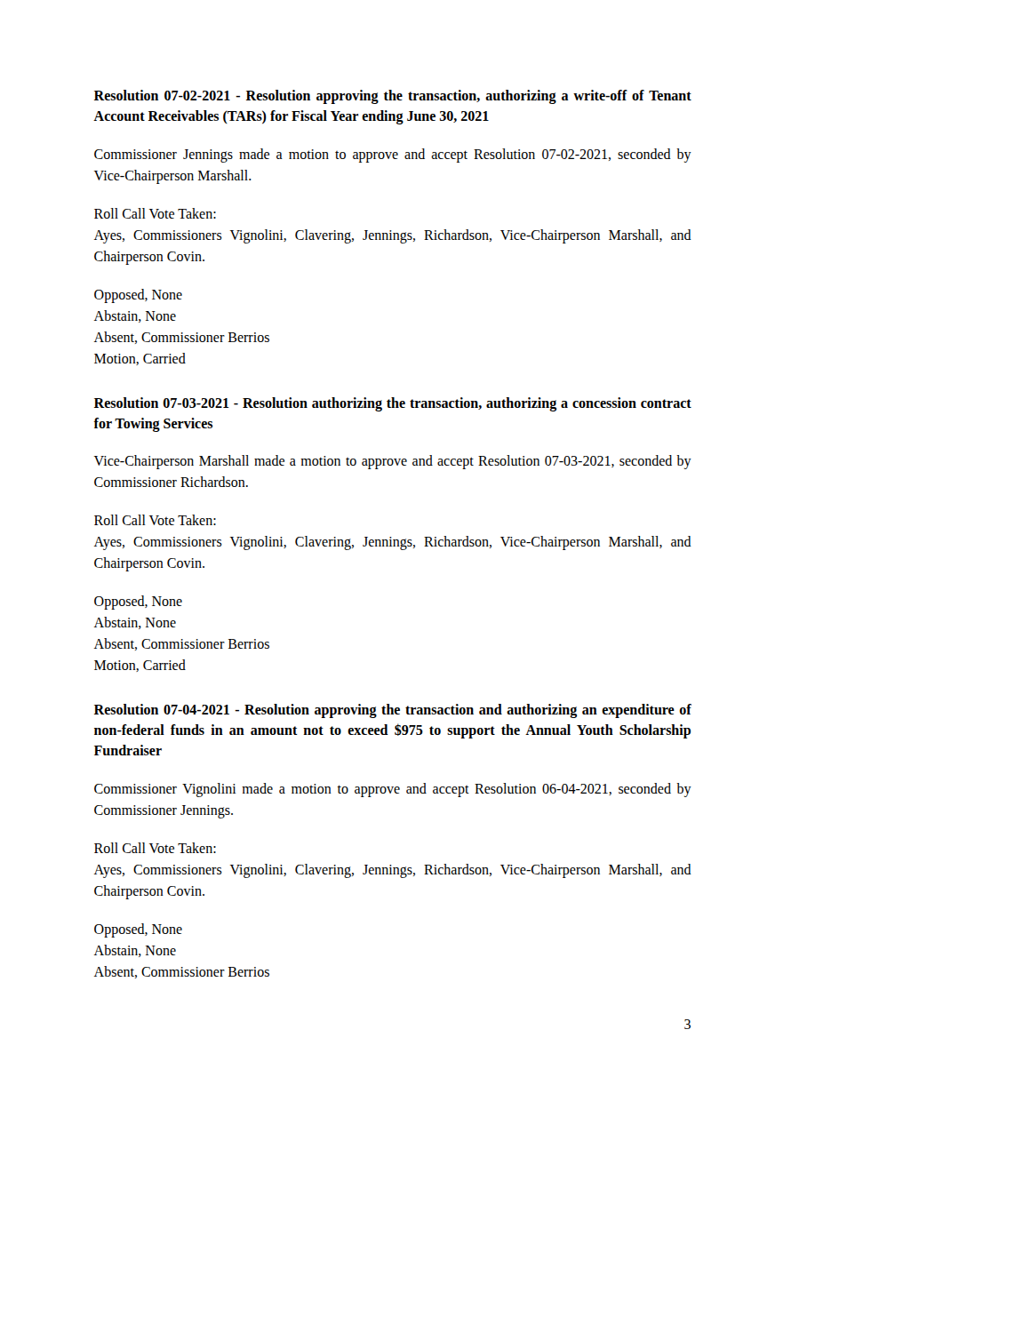Resolution 07-02-2021 - Resolution approving the transaction, authorizing a write-off of Tenant Account Receivables (TARs) for Fiscal Year ending June 30, 2021
Commissioner Jennings made a motion to approve and accept Resolution 07-02-2021, seconded by Vice-Chairperson Marshall.
Roll Call Vote Taken:
Ayes, Commissioners Vignolini, Clavering, Jennings, Richardson, Vice-Chairperson Marshall, and Chairperson Covin.
Opposed, None
Abstain, None
Absent, Commissioner Berrios
Motion, Carried
Resolution 07-03-2021 - Resolution authorizing the transaction, authorizing a concession contract for Towing Services
Vice-Chairperson Marshall made a motion to approve and accept Resolution 07-03-2021, seconded by Commissioner Richardson.
Roll Call Vote Taken:
Ayes, Commissioners Vignolini, Clavering, Jennings, Richardson, Vice-Chairperson Marshall, and Chairperson Covin.
Opposed, None
Abstain, None
Absent, Commissioner Berrios
Motion, Carried
Resolution 07-04-2021 - Resolution approving the transaction and authorizing an expenditure of non-federal funds in an amount not to exceed $975 to support the Annual Youth Scholarship Fundraiser
Commissioner Vignolini made a motion to approve and accept Resolution 06-04-2021, seconded by Commissioner Jennings.
Roll Call Vote Taken:
Ayes, Commissioners Vignolini, Clavering, Jennings, Richardson, Vice-Chairperson Marshall, and Chairperson Covin.
Opposed, None
Abstain, None
Absent, Commissioner Berrios
3